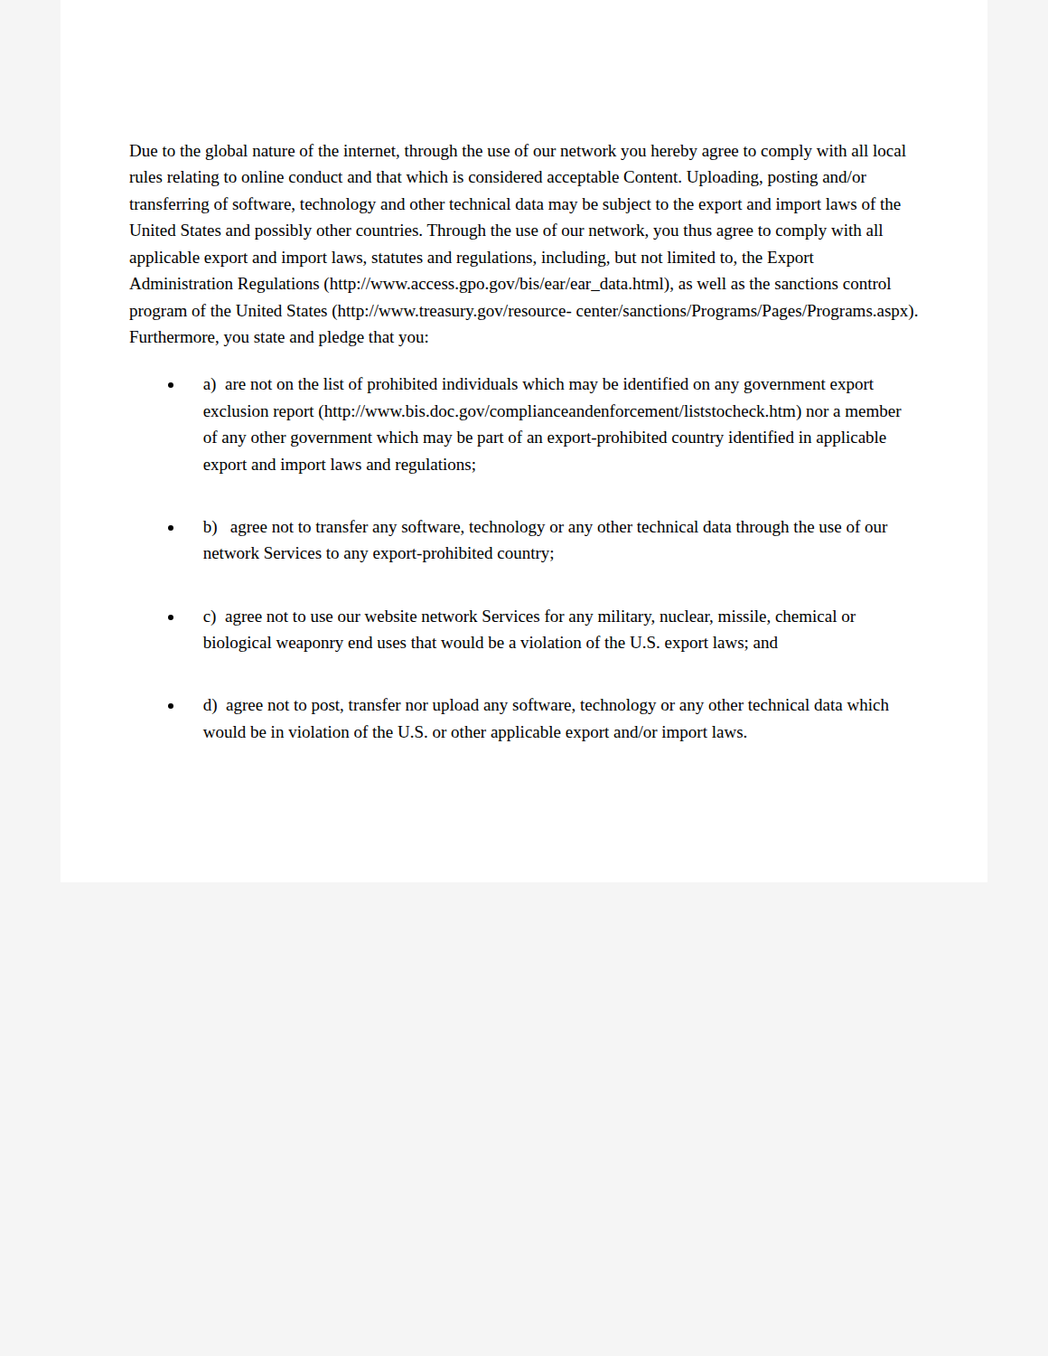Due to the global nature of the internet, through the use of our network you hereby agree to comply with all local rules relating to online conduct and that which is considered acceptable Content. Uploading, posting and/or transferring of software, technology and other technical data may be subject to the export and import laws of the United States and possibly other countries. Through the use of our network, you thus agree to comply with all applicable export and import laws, statutes and regulations, including, but not limited to, the Export Administration Regulations (http://www.access.gpo.gov/bis/ear/ear_data.html), as well as the sanctions control program of the United States (http://www.treasury.gov/resource- center/sanctions/Programs/Pages/Programs.aspx). Furthermore, you state and pledge that you:
a) are not on the list of prohibited individuals which may be identified on any government export exclusion report (http://www.bis.doc.gov/complianceandenforcement/liststocheck.htm) nor a member of any other government which may be part of an export-prohibited country identified in applicable export and import laws and regulations;
b) agree not to transfer any software, technology or any other technical data through the use of our network Services to any export-prohibited country;
c) agree not to use our website network Services for any military, nuclear, missile, chemical or biological weaponry end uses that would be a violation of the U.S. export laws; and
d) agree not to post, transfer nor upload any software, technology or any other technical data which would be in violation of the U.S. or other applicable export and/or import laws.